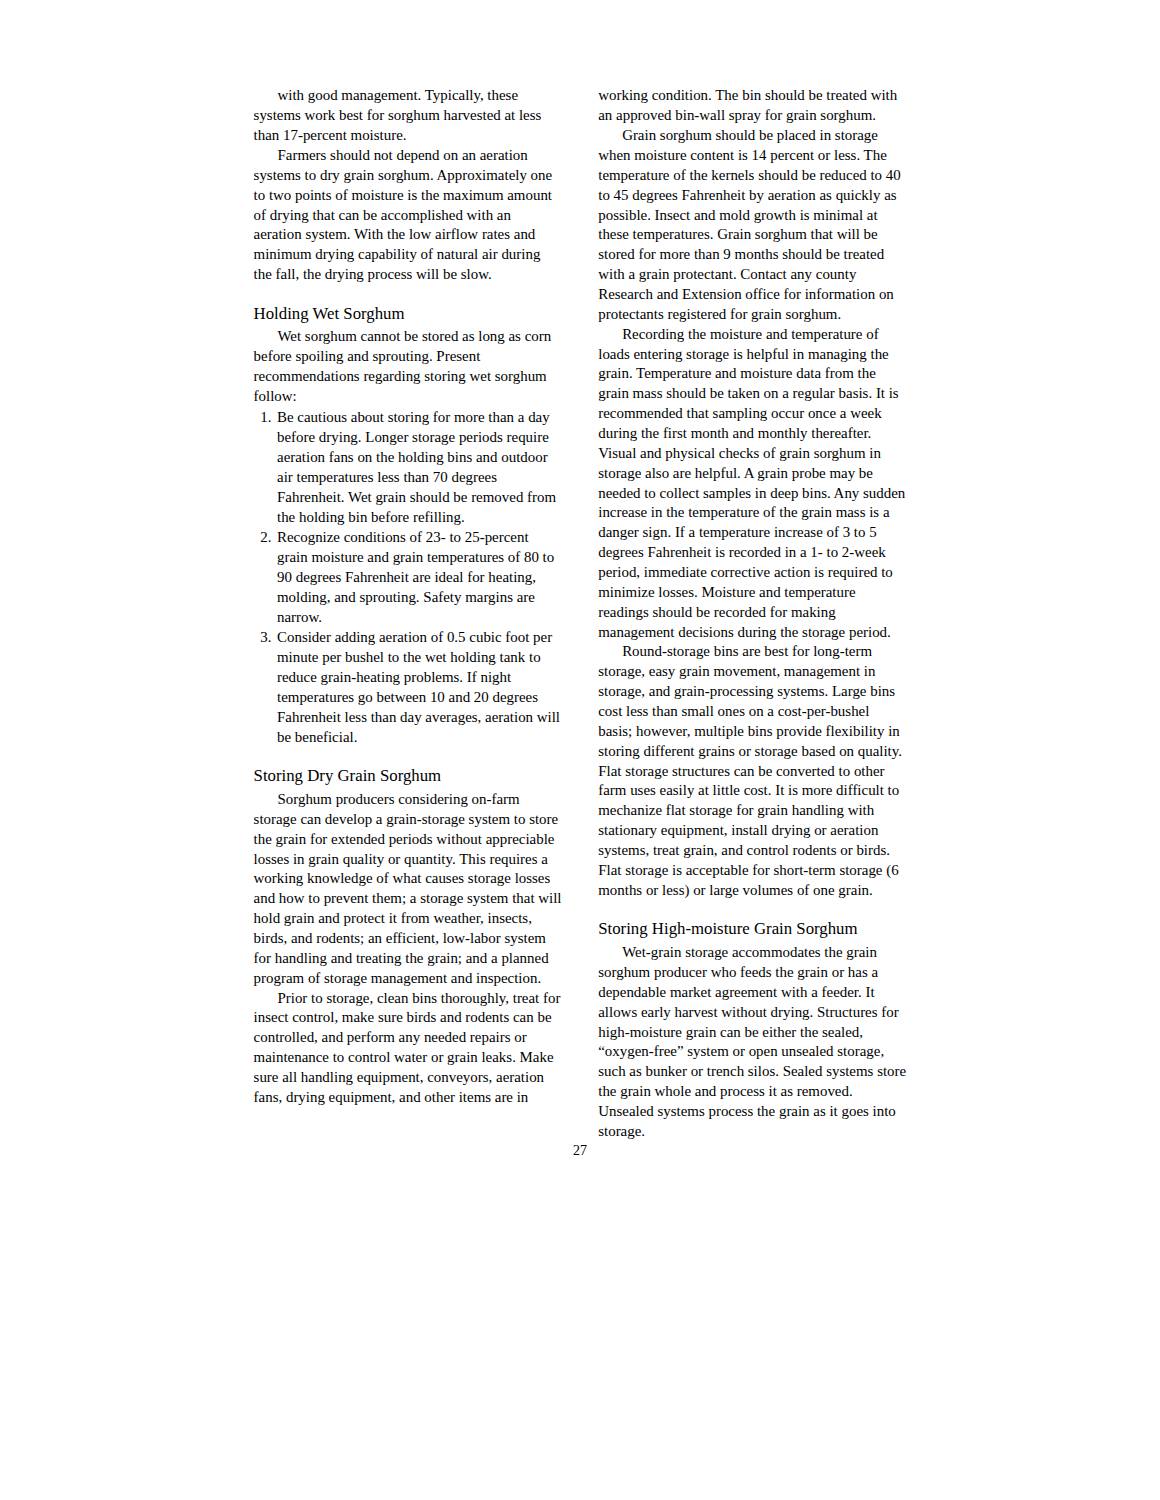with good management. Typically, these systems work best for sorghum harvested at less than 17-percent moisture.
Farmers should not depend on an aeration systems to dry grain sorghum. Approximately one to two points of moisture is the maximum amount of drying that can be accomplished with an aeration system. With the low airflow rates and minimum drying capability of natural air during the fall, the drying process will be slow.
Holding Wet Sorghum
Wet sorghum cannot be stored as long as corn before spoiling and sprouting. Present recommendations regarding storing wet sorghum follow:
Be cautious about storing for more than a day before drying. Longer storage periods require aeration fans on the holding bins and outdoor air temperatures less than 70 degrees Fahrenheit. Wet grain should be removed from the holding bin before refilling.
Recognize conditions of 23- to 25-percent grain moisture and grain temperatures of 80 to 90 degrees Fahrenheit are ideal for heating, molding, and sprouting. Safety margins are narrow.
Consider adding aeration of 0.5 cubic foot per minute per bushel to the wet holding tank to reduce grain-heating problems. If night temperatures go between 10 and 20 degrees Fahrenheit less than day averages, aeration will be beneficial.
Storing Dry Grain Sorghum
Sorghum producers considering on-farm storage can develop a grain-storage system to store the grain for extended periods without appreciable losses in grain quality or quantity. This requires a working knowledge of what causes storage losses and how to prevent them; a storage system that will hold grain and protect it from weather, insects, birds, and rodents; an efficient, low-labor system for handling and treating the grain; and a planned program of storage management and inspection.
Prior to storage, clean bins thoroughly, treat for insect control, make sure birds and rodents can be controlled, and perform any needed repairs or maintenance to control water or grain leaks. Make sure all handling equipment, conveyors, aeration fans, drying equipment, and other items are in working condition. The bin should be treated with an approved bin-wall spray for grain sorghum.
Grain sorghum should be placed in storage when moisture content is 14 percent or less. The temperature of the kernels should be reduced to 40 to 45 degrees Fahrenheit by aeration as quickly as possible. Insect and mold growth is minimal at these temperatures. Grain sorghum that will be stored for more than 9 months should be treated with a grain protectant. Contact any county Research and Extension office for information on protectants registered for grain sorghum.
Recording the moisture and temperature of loads entering storage is helpful in managing the grain. Temperature and moisture data from the grain mass should be taken on a regular basis. It is recommended that sampling occur once a week during the first month and monthly thereafter. Visual and physical checks of grain sorghum in storage also are helpful. A grain probe may be needed to collect samples in deep bins. Any sudden increase in the temperature of the grain mass is a danger sign. If a temperature increase of 3 to 5 degrees Fahrenheit is recorded in a 1- to 2-week period, immediate corrective action is required to minimize losses. Moisture and temperature readings should be recorded for making management decisions during the storage period.
Round-storage bins are best for long-term storage, easy grain movement, management in storage, and grain-processing systems. Large bins cost less than small ones on a cost-per-bushel basis; however, multiple bins provide flexibility in storing different grains or storage based on quality. Flat storage structures can be converted to other farm uses easily at little cost. It is more difficult to mechanize flat storage for grain handling with stationary equipment, install drying or aeration systems, treat grain, and control rodents or birds. Flat storage is acceptable for short-term storage (6 months or less) or large volumes of one grain.
Storing High-moisture Grain Sorghum
Wet-grain storage accommodates the grain sorghum producer who feeds the grain or has a dependable market agreement with a feeder. It allows early harvest without drying. Structures for high-moisture grain can be either the sealed, “oxygen-free” system or open unsealed storage, such as bunker or trench silos. Sealed systems store the grain whole and process it as removed. Unsealed systems process the grain as it goes into storage.
27